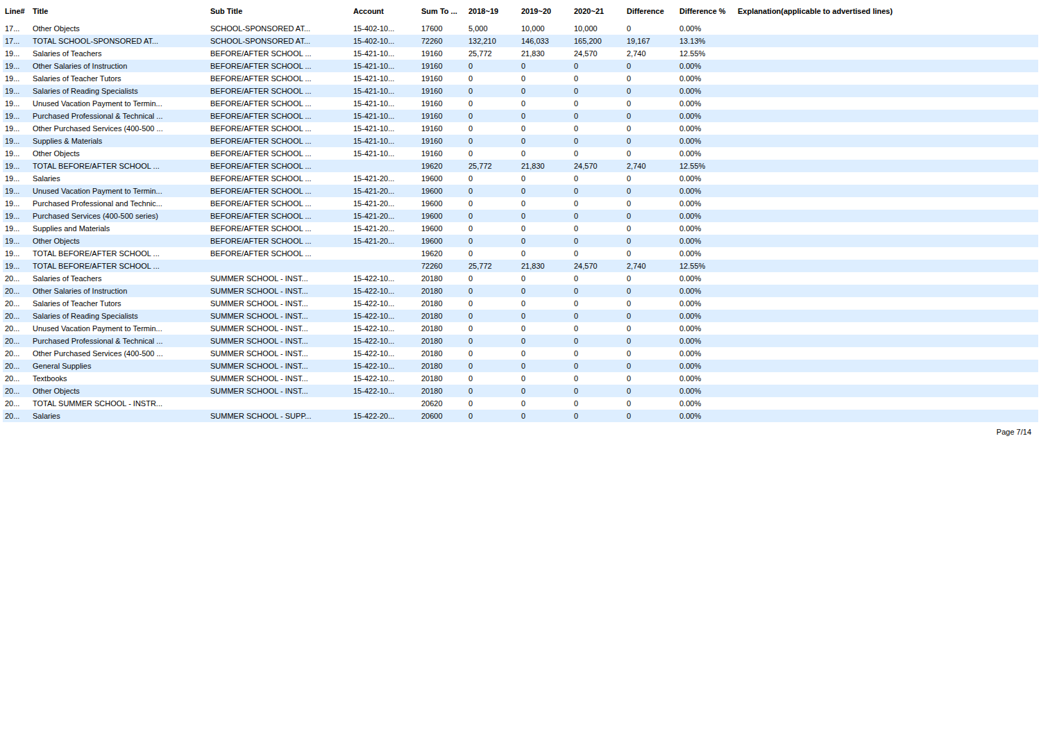| Line# | Title | Sub Title | Account | Sum To ... | 2018~19 | 2019~20 | 2020~21 | Difference | Difference % | Explanation(applicable to advertised lines) |
| --- | --- | --- | --- | --- | --- | --- | --- | --- | --- | --- |
| 17... | Other Objects | SCHOOL-SPONSORED AT... | 15-402-10... | 17600 | 5,000 | 10,000 | 10,000 | 0 | 0.00% | |
| 17... | TOTAL SCHOOL-SPONSORED AT... | SCHOOL-SPONSORED AT... | 15-402-10... | 72260 | 132,210 | 146,033 | 165,200 | 19,167 | 13.13% | |
| 19... | Salaries of Teachers | BEFORE/AFTER SCHOOL ... | 15-421-10... | 19160 | 25,772 | 21,830 | 24,570 | 2,740 | 12.55% | |
| 19... | Other Salaries of Instruction | BEFORE/AFTER SCHOOL ... | 15-421-10... | 19160 | 0 | 0 | 0 | 0 | 0.00% | |
| 19... | Salaries of Teacher Tutors | BEFORE/AFTER SCHOOL ... | 15-421-10... | 19160 | 0 | 0 | 0 | 0 | 0.00% | |
| 19... | Salaries of Reading Specialists | BEFORE/AFTER SCHOOL ... | 15-421-10... | 19160 | 0 | 0 | 0 | 0 | 0.00% | |
| 19... | Unused Vacation Payment to Termin... | BEFORE/AFTER SCHOOL ... | 15-421-10... | 19160 | 0 | 0 | 0 | 0 | 0.00% | |
| 19... | Purchased Professional & Technical ... | BEFORE/AFTER SCHOOL ... | 15-421-10... | 19160 | 0 | 0 | 0 | 0 | 0.00% | |
| 19... | Other Purchased Services (400-500 ... | BEFORE/AFTER SCHOOL ... | 15-421-10... | 19160 | 0 | 0 | 0 | 0 | 0.00% | |
| 19... | Supplies & Materials | BEFORE/AFTER SCHOOL ... | 15-421-10... | 19160 | 0 | 0 | 0 | 0 | 0.00% | |
| 19... | Other Objects | BEFORE/AFTER SCHOOL ... | 15-421-10... | 19160 | 0 | 0 | 0 | 0 | 0.00% | |
| 19... | TOTAL BEFORE/AFTER SCHOOL ... | BEFORE/AFTER SCHOOL ... | | 19620 | 25,772 | 21,830 | 24,570 | 2,740 | 12.55% | |
| 19... | Salaries | BEFORE/AFTER SCHOOL ... | 15-421-20... | 19600 | 0 | 0 | 0 | 0 | 0.00% | |
| 19... | Unused Vacation Payment to Termin... | BEFORE/AFTER SCHOOL ... | 15-421-20... | 19600 | 0 | 0 | 0 | 0 | 0.00% | |
| 19... | Purchased Professional and Technic... | BEFORE/AFTER SCHOOL ... | 15-421-20... | 19600 | 0 | 0 | 0 | 0 | 0.00% | |
| 19... | Purchased Services (400-500 series) | BEFORE/AFTER SCHOOL ... | 15-421-20... | 19600 | 0 | 0 | 0 | 0 | 0.00% | |
| 19... | Supplies and Materials | BEFORE/AFTER SCHOOL ... | 15-421-20... | 19600 | 0 | 0 | 0 | 0 | 0.00% | |
| 19... | Other Objects | BEFORE/AFTER SCHOOL ... | 15-421-20... | 19600 | 0 | 0 | 0 | 0 | 0.00% | |
| 19... | TOTAL BEFORE/AFTER SCHOOL ... | BEFORE/AFTER SCHOOL ... | | 19620 | 0 | 0 | 0 | 0 | 0.00% | |
| 19... | TOTAL BEFORE/AFTER SCHOOL ... | | | 72260 | 25,772 | 21,830 | 24,570 | 2,740 | 12.55% | |
| 20... | Salaries of Teachers | SUMMER SCHOOL - INST... | 15-422-10... | 20180 | 0 | 0 | 0 | 0 | 0.00% | |
| 20... | Other Salaries of Instruction | SUMMER SCHOOL - INST... | 15-422-10... | 20180 | 0 | 0 | 0 | 0 | 0.00% | |
| 20... | Salaries of Teacher Tutors | SUMMER SCHOOL - INST... | 15-422-10... | 20180 | 0 | 0 | 0 | 0 | 0.00% | |
| 20... | Salaries of Reading Specialists | SUMMER SCHOOL - INST... | 15-422-10... | 20180 | 0 | 0 | 0 | 0 | 0.00% | |
| 20... | Unused Vacation Payment to Termin... | SUMMER SCHOOL - INST... | 15-422-10... | 20180 | 0 | 0 | 0 | 0 | 0.00% | |
| 20... | Purchased Professional & Technical ... | SUMMER SCHOOL - INST... | 15-422-10... | 20180 | 0 | 0 | 0 | 0 | 0.00% | |
| 20... | Other Purchased Services (400-500 ... | SUMMER SCHOOL - INST... | 15-422-10... | 20180 | 0 | 0 | 0 | 0 | 0.00% | |
| 20... | General Supplies | SUMMER SCHOOL - INST... | 15-422-10... | 20180 | 0 | 0 | 0 | 0 | 0.00% | |
| 20... | Textbooks | SUMMER SCHOOL - INST... | 15-422-10... | 20180 | 0 | 0 | 0 | 0 | 0.00% | |
| 20... | Other Objects | SUMMER SCHOOL - INST... | 15-422-10... | 20180 | 0 | 0 | 0 | 0 | 0.00% | |
| 20... | TOTAL SUMMER SCHOOL - INSTR... | | | 20620 | 0 | 0 | 0 | 0 | 0.00% | |
| 20... | Salaries | SUMMER SCHOOL - SUPP... | 15-422-20... | 20600 | 0 | 0 | 0 | 0 | 0.00% | |
Page 7/14